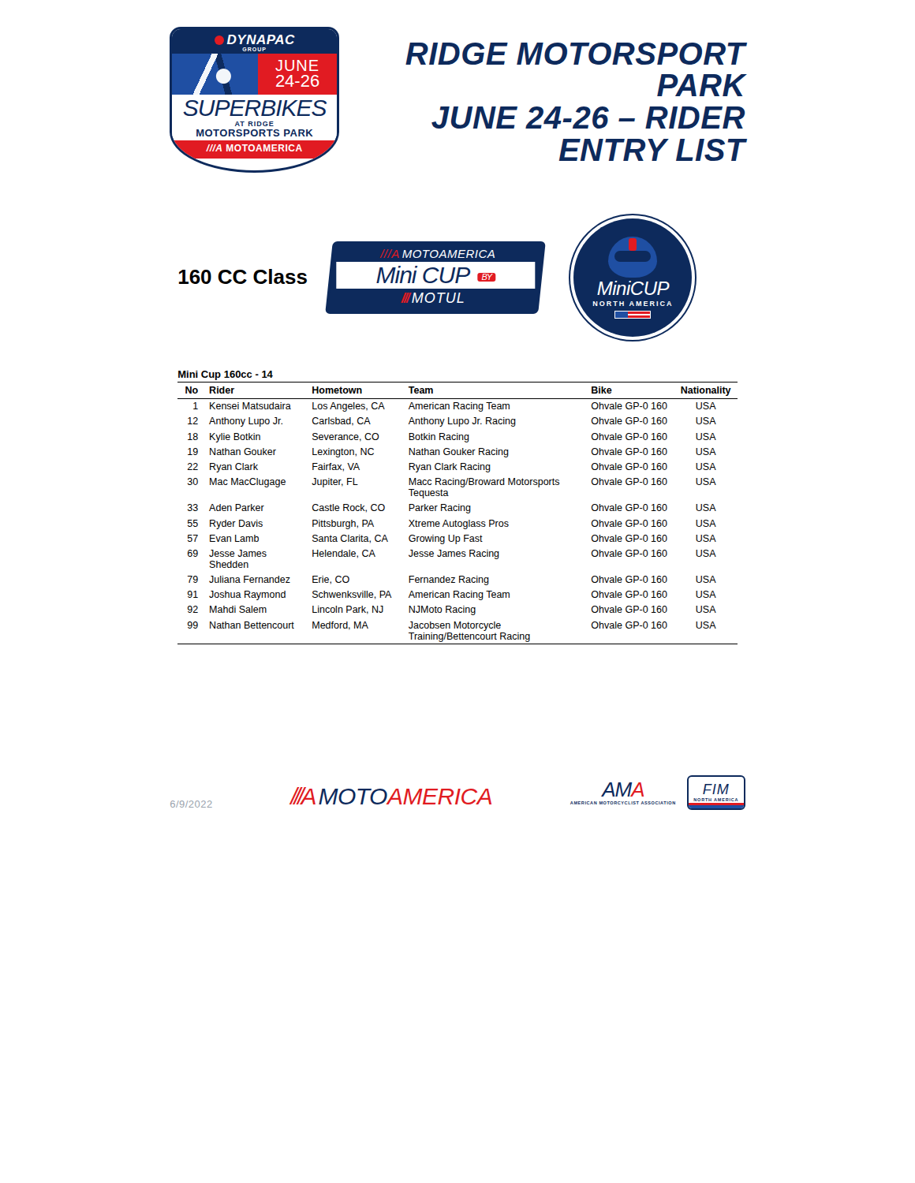DYNAPAC GROUP
JUNE 24-26
SUPERBIKES
AT RIDGE
MOTORSPORTS PARK
///A MOTOAMERICA
Ridge Motorsport Park June 24-26 – Rider Entry List
160 CC Class
///AMOTOAMERICA
Mini CUP BY
///MOTUL
MiniCUP
NORTH AMERICA
Mini Cup 160cc - 14
| No | Rider | Hometown | Team | Bike | Nationality |
| --- | --- | --- | --- | --- | --- |
| 1 | Kensei Matsudaira | Los Angeles, CA | American Racing Team | Ohvale GP-0 160 | USA |
| 12 | Anthony Lupo Jr. | Carlsbad, CA | Anthony Lupo Jr. Racing | Ohvale GP-0 160 | USA |
| 18 | Kylie Botkin | Severance, CO | Botkin Racing | Ohvale GP-0 160 | USA |
| 19 | Nathan Gouker | Lexington, NC | Nathan Gouker Racing | Ohvale GP-0 160 | USA |
| 22 | Ryan Clark | Fairfax, VA | Ryan Clark Racing | Ohvale GP-0 160 | USA |
| 30 | Mac MacClugage | Jupiter, FL | Macc Racing/Broward Motorsports Tequesta | Ohvale GP-0 160 | USA |
| 33 | Aden Parker | Castle Rock, CO | Parker Racing | Ohvale GP-0 160 | USA |
| 55 | Ryder Davis | Pittsburgh, PA | Xtreme Autoglass Pros | Ohvale GP-0 160 | USA |
| 57 | Evan Lamb | Santa Clarita, CA | Growing Up Fast | Ohvale GP-0 160 | USA |
| 69 | Jesse James Shedden | Helendale, CA | Jesse James Racing | Ohvale GP-0 160 | USA |
| 79 | Juliana Fernandez | Erie, CO | Fernandez Racing | Ohvale GP-0 160 | USA |
| 91 | Joshua Raymond | Schwenksville, PA | American Racing Team | Ohvale GP-0 160 | USA |
| 92 | Mahdi Salem | Lincoln Park, NJ | NJMoto Racing | Ohvale GP-0 160 | USA |
| 99 | Nathan Bettencourt | Medford, MA | Jacobsen Motorcycle Training/Bettencourt Racing | Ohvale GP-0 160 | USA |
6/9/2022
///A MOTO AMERICA
AMA
AMERICAN MOTORCYCLIST ASSOCIATION
FIM
NORTH AMERICA